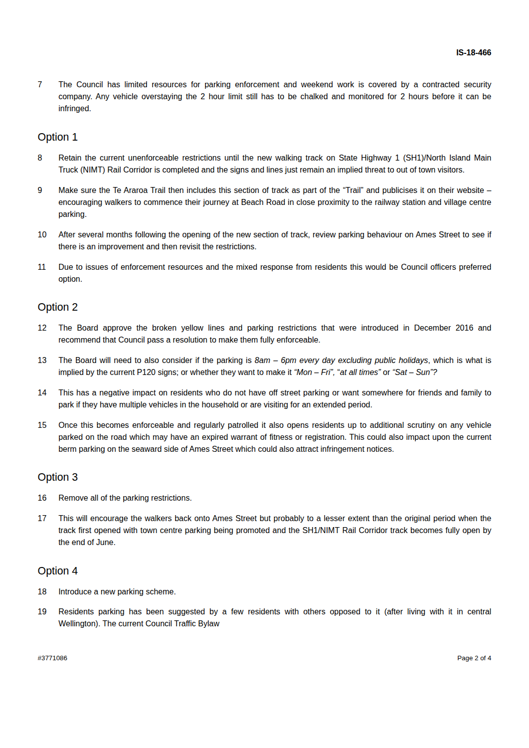IS-18-466
The Council has limited resources for parking enforcement and weekend work is covered by a contracted security company. Any vehicle overstaying the 2 hour limit still has to be chalked and monitored for 2 hours before it can be infringed.
Option 1
Retain the current unenforceable restrictions until the new walking track on State Highway 1 (SH1)/North Island Main Truck (NIMT) Rail Corridor is completed and the signs and lines just remain an implied threat to out of town visitors.
Make sure the Te Araroa Trail then includes this section of track as part of the “Trail” and publicises it on their website – encouraging walkers to commence their journey at Beach Road in close proximity to the railway station and village centre parking.
After several months following the opening of the new section of track, review parking behaviour on Ames Street to see if there is an improvement and then revisit the restrictions.
Due to issues of enforcement resources and the mixed response from residents this would be Council officers preferred option.
Option 2
The Board approve the broken yellow lines and parking restrictions that were introduced in December 2016 and recommend that Council pass a resolution to make them fully enforceable.
The Board will need to also consider if the parking is 8am – 6pm every day excluding public holidays, which is what is implied by the current P120 signs; or whether they want to make it “Mon – Fri”, “at all times” or “Sat – Sun”?
This has a negative impact on residents who do not have off street parking or want somewhere for friends and family to park if they have multiple vehicles in the household or are visiting for an extended period.
Once this becomes enforceable and regularly patrolled it also opens residents up to additional scrutiny on any vehicle parked on the road which may have an expired warrant of fitness or registration. This could also impact upon the current berm parking on the seaward side of Ames Street which could also attract infringement notices.
Option 3
Remove all of the parking restrictions.
This will encourage the walkers back onto Ames Street but probably to a lesser extent than the original period when the track first opened with town centre parking being promoted and the SH1/NIMT Rail Corridor track becomes fully open by the end of June.
Option 4
Introduce a new parking scheme.
Residents parking has been suggested by a few residents with others opposed to it (after living with it in central Wellington). The current Council Traffic Bylaw
#3771086
Page 2 of 4